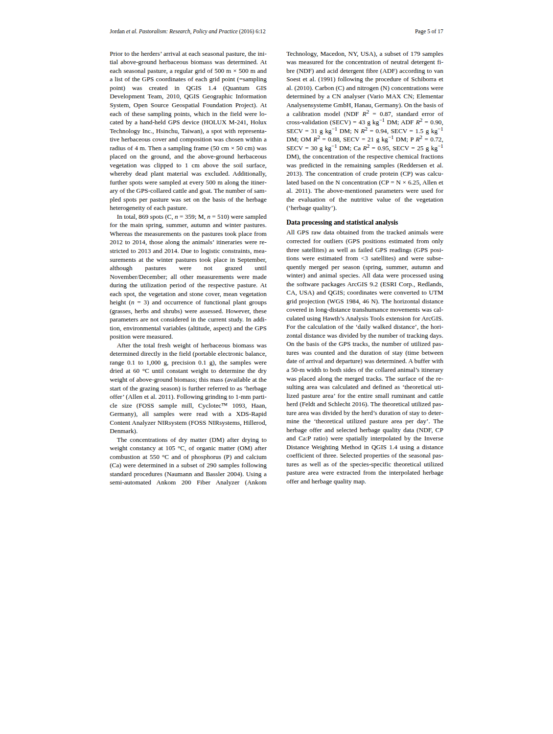Jordan et al. Pastoralism: Research, Policy and Practice (2016) 6:12
Page 5 of 17
Prior to the herders’ arrival at each seasonal pasture, the initial above-ground herbaceous biomass was determined. At each seasonal pasture, a regular grid of 500 m × 500 m and a list of the GPS coordinates of each grid point (=sampling point) was created in QGIS 1.4 (Quantum GIS Development Team, 2010, QGIS Geographic Information System, Open Source Geospatial Foundation Project). At each of these sampling points, which in the field were located by a hand-held GPS device (HOLUX M-241, Holux Technology Inc., Hsinchu, Taiwan), a spot with representative herbaceous cover and composition was chosen within a radius of 4 m. Then a sampling frame (50 cm × 50 cm) was placed on the ground, and the above-ground herbaceous vegetation was clipped to 1 cm above the soil surface, whereby dead plant material was excluded. Additionally, further spots were sampled at every 500 m along the itinerary of the GPS-collared cattle and goat. The number of sampled spots per pasture was set on the basis of the herbage heterogeneity of each pasture.
In total, 869 spots (C, n = 359; M, n = 510) were sampled for the main spring, summer, autumn and winter pastures. Whereas the measurements on the pastures took place from 2012 to 2014, those along the animals’ itineraries were restricted to 2013 and 2014. Due to logistic constraints, measurements at the winter pastures took place in September, although pastures were not grazed until November/December; all other measurements were made during the utilization period of the respective pasture. At each spot, the vegetation and stone cover, mean vegetation height (n = 3) and occurrence of functional plant groups (grasses, herbs and shrubs) were assessed. However, these parameters are not considered in the current study. In addition, environmental variables (altitude, aspect) and the GPS position were measured.
After the total fresh weight of herbaceous biomass was determined directly in the field (portable electronic balance, range 0.1 to 1,000 g, precision 0.1 g), the samples were dried at 60 °C until constant weight to determine the dry weight of above-ground biomass; this mass (available at the start of the grazing season) is further referred to as ‘herbage offer’ (Allen et al. 2011). Following grinding to 1-mm particle size (FOSS sample mill, Cyclotec™ 1093, Haan, Germany), all samples were read with a XDS-Rapid Content Analyzer NIRsystem (FOSS NIRsystems, Hillerod, Denmark).
The concentrations of dry matter (DM) after drying to weight constancy at 105 °C, of organic matter (OM) after combustion at 550 °C and of phosphorus (P) and calcium (Ca) were determined in a subset of 290 samples following standard procedures (Naumann and Bassler 2004). Using a semi-automated Ankom 200 Fiber Analyzer (Ankom Technology, Macedon, NY, USA), a subset of 179 samples was measured for the concentration of neutral detergent fibre (NDF) and acid detergent fibre (ADF) according to van Soest et al. (1991) following the procedure of Schiborra et al. (2010). Carbon (C) and nitrogen (N) concentrations were determined by a CN analyser (Vario MAX CN; Elementar Analysensysteme GmbH, Hanau, Germany). On the basis of a calibration model (NDF R2 = 0.87, standard error of cross-validation (SECV) = 43 g kg−1 DM; ADF R2 = 0.90, SECV = 31 g kg−1 DM; N R2 = 0.94, SECV = 1.5 g kg−1 DM; OM R2 = 0.88, SECV = 21 g kg−1 DM; P R2 = 0.72, SECV = 30 g kg−1 DM; Ca R2 = 0.95, SECV = 25 g kg−1 DM), the concentration of the respective chemical fractions was predicted in the remaining samples (Reddersen et al. 2013). The concentration of crude protein (CP) was calculated based on the N concentration (CP = N × 6.25, Allen et al. 2011). The above-mentioned parameters were used for the evaluation of the nutritive value of the vegetation (‘herbage quality’).
Data processing and statistical analysis
All GPS raw data obtained from the tracked animals were corrected for outliers (GPS positions estimated from only three satellites) as well as failed GPS readings (GPS positions were estimated from <3 satellites) and were subsequently merged per season (spring, summer, autumn and winter) and animal species. All data were processed using the software packages ArcGIS 9.2 (ESRI Corp., Redlands, CA, USA) and QGIS; coordinates were converted to UTM grid projection (WGS 1984, 46 N). The horizontal distance covered in long-distance transhumance movements was calculated using Hawth’s Analysis Tools extension for ArcGIS. For the calculation of the ‘daily walked distance’, the horizontal distance was divided by the number of tracking days. On the basis of the GPS tracks, the number of utilized pastures was counted and the duration of stay (time between date of arrival and departure) was determined. A buffer with a 50-m width to both sides of the collared animal’s itinerary was placed along the merged tracks. The surface of the resulting area was calculated and defined as ‘theoretical utilized pasture area’ for the entire small ruminant and cattle herd (Feldt and Schlecht 2016). The theoretical utilized pasture area was divided by the herd’s duration of stay to determine the ‘theoretical utilized pasture area per day’. The herbage offer and selected herbage quality data (NDF, CP and Ca:P ratio) were spatially interpolated by the Inverse Distance Weighting Method in QGIS 1.4 using a distance coefficient of three. Selected properties of the seasonal pastures as well as of the species-specific theoretical utilized pasture area were extracted from the interpolated herbage offer and herbage quality map.